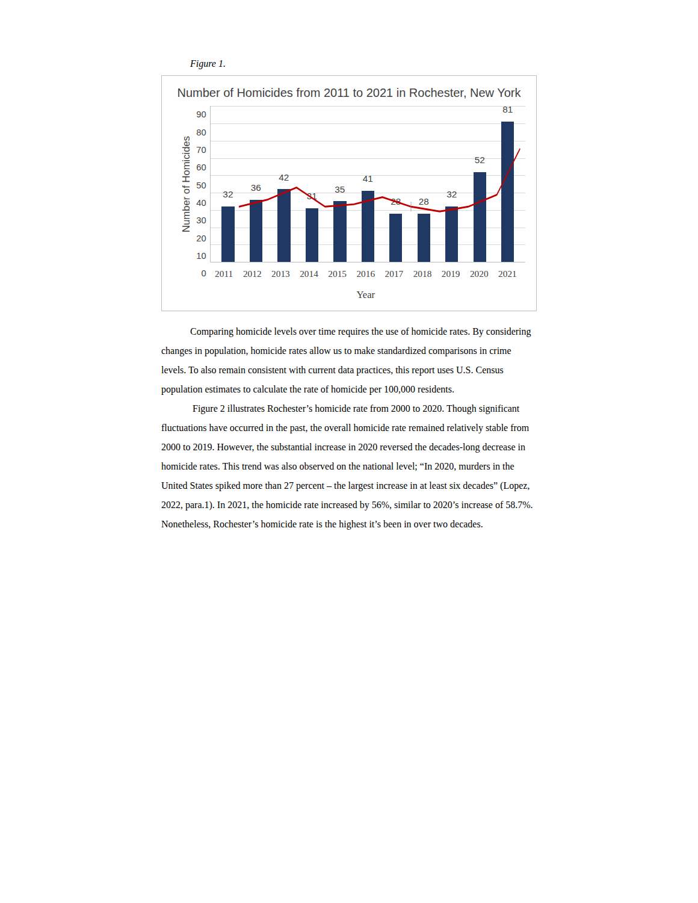Figure 1.
Number of Homicides from 2011 to 2021 in Rochester, New York
Number of Homicides
90 80 70 60 50 40 30 20 10 0
32
36
42
31
35
41
28
28
32
52
81
20112012201320142015201620172018201920202021
Year
Comparing homicide levels over time requires the use of homicide rates. By considering changes in population, homicide rates allow us to make standardized comparisons in crime levels. To also remain consistent with current data practices, this report uses U.S. Census population estimates to calculate the rate of homicide per 100,000 residents.
Figure 2 illustrates Rochester’s homicide rate from 2000 to 2020. Though significant fluctuations have occurred in the past, the overall homicide rate remained relatively stable from 2000 to 2019. However, the substantial increase in 2020 reversed the decades-long decrease in homicide rates. This trend was also observed on the national level; “In 2020, murders in the United States spiked more than 27 percent – the largest increase in at least six decades” (Lopez, 2022, para.1). In 2021, the homicide rate increased by 56%, similar to 2020’s increase of 58.7%. Nonetheless, Rochester’s homicide rate is the highest it’s been in over two decades.